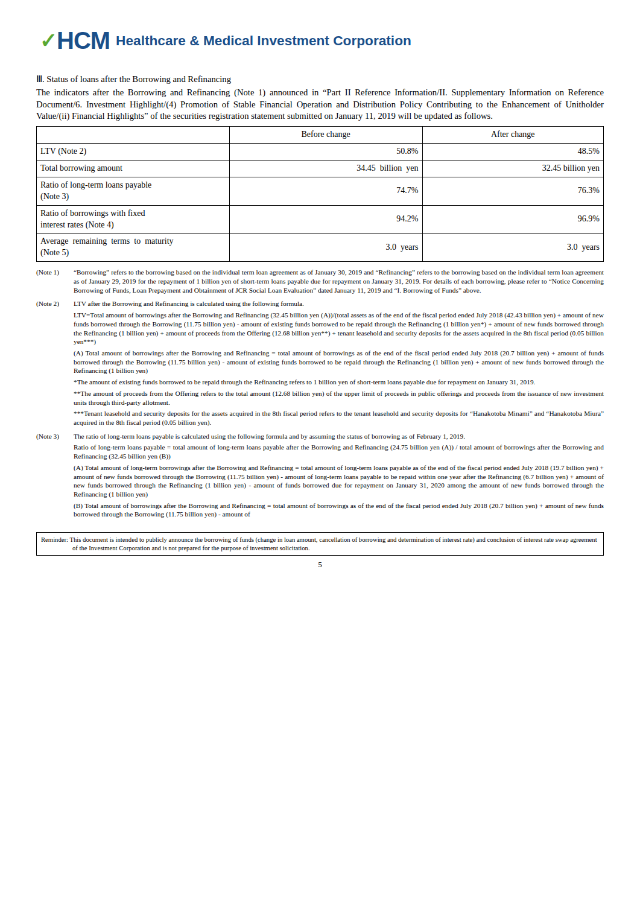✓HCM
Healthcare & Medical Investment Corporation
Ⅲ. Status of loans after the Borrowing and Refinancing
The indicators after the Borrowing and Refinancing (Note 1) announced in “Part II Reference Information/II. Supplementary Information on Reference Document/6. Investment Highlight/(4) Promotion of Stable Financial Operation and Distribution Policy Contributing to the Enhancement of Unitholder Value/(ii) Financial Highlights” of the securities registration statement submitted on January 11, 2019 will be updated as follows.
| | Before change | After change |
| --- | --- | --- |
| LTV (Note 2) | 50.8% | 48.5% |
| Total borrowing amount | 34.45 billion yen | 32.45 billion yen |
| Ratio of long-term loans payable (Note 3) | 74.7% | 76.3% |
| Ratio of borrowings with fixed interest rates (Note 4) | 94.2% | 96.9% |
| Average remaining terms to maturity (Note 5) | 3.0 years | 3.0 years |
(Note 1)
“Borrowing” refers to the borrowing based on the individual term loan agreement as of January 30, 2019 and “Refinancing” refers to the borrowing based on the individual term loan agreement as of January 29, 2019 for the repayment of 1 billion yen of short-term loans payable due for repayment on January 31, 2019. For details of each borrowing, please refer to “Notice Concerning Borrowing of Funds, Loan Prepayment and Obtainment of JCR Social Loan Evaluation” dated January 11, 2019 and “I. Borrowing of Funds” above.
(Note 2)
LTV after the Borrowing and Refinancing is calculated using the following formula.
LTV=Total amount of borrowings after the Borrowing and Refinancing (32.45 billion yen (A))/(total assets as of the end of the fiscal period ended July 2018 (42.43 billion yen) + amount of new funds borrowed through the Borrowing (11.75 billion yen) - amount of existing funds borrowed to be repaid through the Refinancing (1 billion yen*) + amount of new funds borrowed through the Refinancing (1 billion yen) + amount of proceeds from the Offering (12.68 billion yen**) + tenant leasehold and security deposits for the assets acquired in the 8th fiscal period (0.05 billion yen***)
(A) Total amount of borrowings after the Borrowing and Refinancing = total amount of borrowings as of the end of the fiscal period ended July 2018 (20.7 billion yen) + amount of funds borrowed through the Borrowing (11.75 billion yen) - amount of existing funds borrowed to be repaid through the Refinancing (1 billion yen) + amount of new funds borrowed through the Refinancing (1 billion yen)
*The amount of existing funds borrowed to be repaid through the Refinancing refers to 1 billion yen of short-term loans payable due for repayment on January 31, 2019.
**The amount of proceeds from the Offering refers to the total amount (12.68 billion yen) of the upper limit of proceeds in public offerings and proceeds from the issuance of new investment units through third-party allotment.
***Tenant leasehold and security deposits for the assets acquired in the 8th fiscal period refers to the tenant leasehold and security deposits for “Hanakotoba Minami” and “Hanakotoba Miura” acquired in the 8th fiscal period (0.05 billion yen).
(Note 3)
The ratio of long-term loans payable is calculated using the following formula and by assuming the status of borrowing as of February 1, 2019.
Ratio of long-term loans payable = total amount of long-term loans payable after the Borrowing and Refinancing (24.75 billion yen (A)) / total amount of borrowings after the Borrowing and Refinancing (32.45 billion yen (B))
(A) Total amount of long-term borrowings after the Borrowing and Refinancing = total amount of long-term loans payable as of the end of the fiscal period ended July 2018 (19.7 billion yen) + amount of new funds borrowed through the Borrowing (11.75 billion yen) - amount of long-term loans payable to be repaid within one year after the Refinancing (6.7 billion yen) + amount of new funds borrowed through the Refinancing (1 billion yen) - amount of funds borrowed due for repayment on January 31, 2020 among the amount of new funds borrowed through the Refinancing (1 billion yen)
(B) Total amount of borrowings after the Borrowing and Refinancing = total amount of borrowings as of the end of the fiscal period ended July 2018 (20.7 billion yen) + amount of new funds borrowed through the Borrowing (11.75 billion yen) - amount of
Reminder: This document is intended to publicly announce the borrowing of funds (change in loan amount, cancellation of borrowing and determination of interest rate) and conclusion of interest rate swap agreement of the Investment Corporation and is not prepared for the purpose of investment solicitation.
5